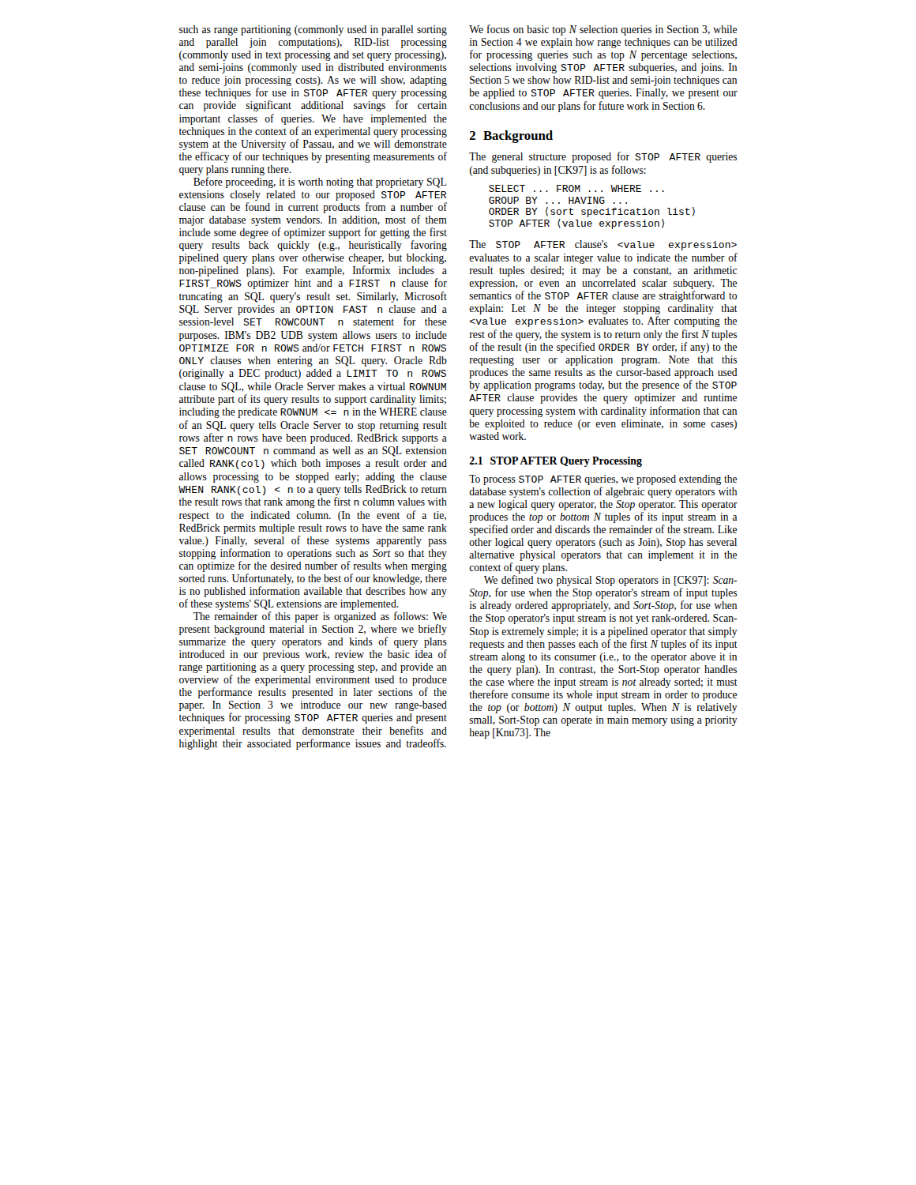such as range partitioning (commonly used in parallel sorting and parallel join computations), RID-list processing (commonly used in text processing and set query processing), and semi-joins (commonly used in distributed environments to reduce join processing costs). As we will show, adapting these techniques for use in STOP AFTER query processing can provide significant additional savings for certain important classes of queries. We have implemented the techniques in the context of an experimental query processing system at the University of Passau, and we will demonstrate the efficacy of our techniques by presenting measurements of query plans running there.
Before proceeding, it is worth noting that proprietary SQL extensions closely related to our proposed STOP AFTER clause can be found in current products from a number of major database system vendors. In addition, most of them include some degree of optimizer support for getting the first query results back quickly (e.g., heuristically favoring pipelined query plans over otherwise cheaper, but blocking, non-pipelined plans). For example, Informix includes a FIRST_ROWS optimizer hint and a FIRST n clause for truncating an SQL query's result set. Similarly, Microsoft SQL Server provides an OPTION FAST n clause and a session-level SET ROWCOUNT n statement for these purposes. IBM's DB2 UDB system allows users to include OPTIMIZE FOR n ROWS and/or FETCH FIRST n ROWS ONLY clauses when entering an SQL query. Oracle Rdb (originally a DEC product) added a LIMIT TO n ROWS clause to SQL, while Oracle Server makes a virtual ROWNUM attribute part of its query results to support cardinality limits; including the predicate ROWNUM <= n in the WHERE clause of an SQL query tells Oracle Server to stop returning result rows after n rows have been produced. RedBrick supports a SET ROWCOUNT n command as well as an SQL extension called RANK(col) which both imposes a result order and allows processing to be stopped early; adding the clause WHEN RANK(col) < n to a query tells RedBrick to return the result rows that rank among the first n column values with respect to the indicated column. (In the event of a tie, RedBrick permits multiple result rows to have the same rank value.) Finally, several of these systems apparently pass stopping information to operations such as Sort so that they can optimize for the desired number of results when merging sorted runs. Unfortunately, to the best of our knowledge, there is no published information available that describes how any of these systems' SQL extensions are implemented.
The remainder of this paper is organized as follows: We present background material in Section 2, where we briefly summarize the query operators and kinds of query plans introduced in our previous work, review the basic idea of range partitioning as a query processing step, and provide an overview of the experimental environment used to produce the performance results presented in later sections of the paper. In Section 3 we introduce our new range-based techniques for processing STOP AFTER queries and present experimental results that demonstrate their benefits and highlight their associated performance issues and tradeoffs. We focus on basic top N selection queries in Section 3, while in Section 4 we explain how range techniques can be utilized for processing queries such as top N percentage selections, selections involving STOP AFTER subqueries, and joins. In Section 5 we show how RID-list and semi-join techniques can be applied to STOP AFTER queries. Finally, we present our conclusions and our plans for future work in Section 6.
2 Background
The general structure proposed for STOP AFTER queries (and subqueries) in [CK97] is as follows:
SELECT ... FROM ... WHERE ... GROUP BY ... HAVING ... ORDER BY ⟨sort specification list⟩ STOP AFTER ⟨value expression⟩
The STOP AFTER clause's <value expression> evaluates to a scalar integer value to indicate the number of result tuples desired; it may be a constant, an arithmetic expression, or even an uncorrelated scalar subquery. The semantics of the STOP AFTER clause are straightforward to explain: Let N be the integer stopping cardinality that <value expression> evaluates to. After computing the rest of the query, the system is to return only the first N tuples of the result (in the specified ORDER BY order, if any) to the requesting user or application program. Note that this produces the same results as the cursor-based approach used by application programs today, but the presence of the STOP AFTER clause provides the query optimizer and runtime query processing system with cardinality information that can be exploited to reduce (or even eliminate, in some cases) wasted work.
2.1 STOP AFTER Query Processing
To process STOP AFTER queries, we proposed extending the database system's collection of algebraic query operators with a new logical query operator, the Stop operator. This operator produces the top or bottom N tuples of its input stream in a specified order and discards the remainder of the stream. Like other logical query operators (such as Join), Stop has several alternative physical operators that can implement it in the context of query plans.
We defined two physical Stop operators in [CK97]: Scan-Stop, for use when the Stop operator's stream of input tuples is already ordered appropriately, and Sort-Stop, for use when the Stop operator's input stream is not yet rank-ordered. Scan-Stop is extremely simple; it is a pipelined operator that simply requests and then passes each of the first N tuples of its input stream along to its consumer (i.e., to the operator above it in the query plan). In contrast, the Sort-Stop operator handles the case where the input stream is not already sorted; it must therefore consume its whole input stream in order to produce the top (or bottom) N output tuples. When N is relatively small, Sort-Stop can operate in main memory using a priority heap [Knu73]. The